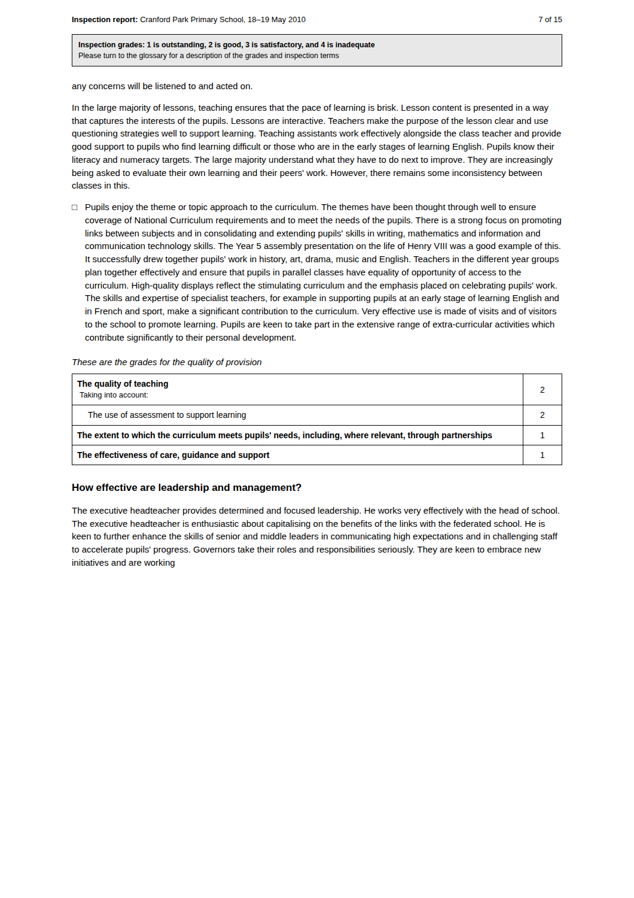Inspection report: Cranford Park Primary School, 18–19 May 2010
7 of 15
Inspection grades: 1 is outstanding, 2 is good, 3 is satisfactory, and 4 is inadequate
Please turn to the glossary for a description of the grades and inspection terms
any concerns will be listened to and acted on.
In the large majority of lessons, teaching ensures that the pace of learning is brisk. Lesson content is presented in a way that captures the interests of the pupils. Lessons are interactive. Teachers make the purpose of the lesson clear and use questioning strategies well to support learning. Teaching assistants work effectively alongside the class teacher and provide good support to pupils who find learning difficult or those who are in the early stages of learning English. Pupils know their literacy and numeracy targets. The large majority understand what they have to do next to improve. They are increasingly being asked to evaluate their own learning and their peers' work. However, there remains some inconsistency between classes in this.
Pupils enjoy the theme or topic approach to the curriculum. The themes have been thought through well to ensure coverage of National Curriculum requirements and to meet the needs of the pupils. There is a strong focus on promoting links between subjects and in consolidating and extending pupils' skills in writing, mathematics and information and communication technology skills. The Year 5 assembly presentation on the life of Henry VIII was a good example of this. It successfully drew together pupils' work in history, art, drama, music and English. Teachers in the different year groups plan together effectively and ensure that pupils in parallel classes have equality of opportunity of access to the curriculum. High-quality displays reflect the stimulating curriculum and the emphasis placed on celebrating pupils' work. The skills and expertise of specialist teachers, for example in supporting pupils at an early stage of learning English and in French and sport, make a significant contribution to the curriculum. Very effective use is made of visits and of visitors to the school to promote learning. Pupils are keen to take part in the extensive range of extra-curricular activities which contribute significantly to their personal development.
These are the grades for the quality of provision
| The quality of teaching Taking into account: | 2 |
| The use of assessment to support learning | 2 |
| The extent to which the curriculum meets pupils' needs, including, where relevant, through partnerships | 1 |
| The effectiveness of care, guidance and support | 1 |
How effective are leadership and management?
The executive headteacher provides determined and focused leadership. He works very effectively with the head of school. The executive headteacher is enthusiastic about capitalising on the benefits of the links with the federated school. He is keen to further enhance the skills of senior and middle leaders in communicating high expectations and in challenging staff to accelerate pupils' progress. Governors take their roles and responsibilities seriously. They are keen to embrace new initiatives and are working